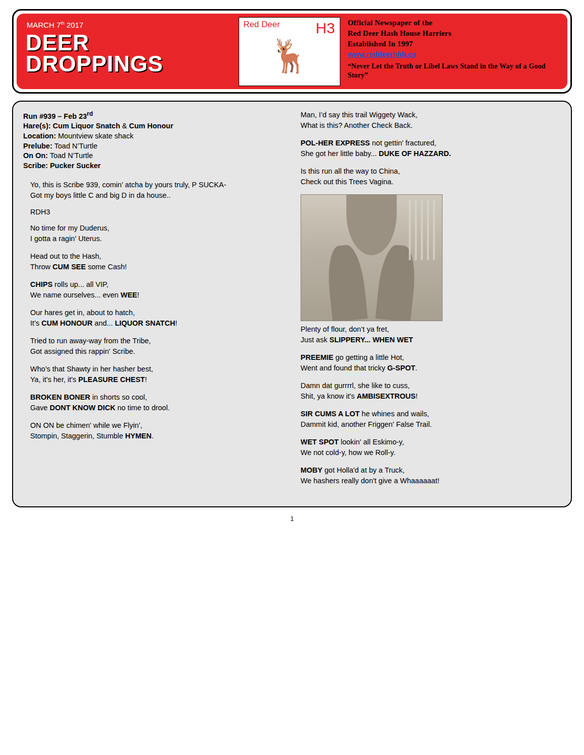MARCH 7th 2017
Deer
Droppings
Red Deer H3 🦌
Official Newspaper of the
Red Deer Hash House Harriers
Established In 1997
www.reddeerhhh.ca
“Never Let the Truth or Libel Laws Stand in the Way of a Good Story”
Run #939 – Feb 23rd
Hare(s): Cum Liquor Snatch & Cum Honour
Location: Mountview skate shack
Prelube: Toad N’Turtle
On On: Toad N’Turtle
Scribe: Pucker Sucker
Yo, this is Scribe 939, comin’ atcha by yours truly, P SUCKA-
Got my boys little C and big D in da house..
RDH3
No time for my Duderus,
I gotta a ragin' Uterus.
Head out to the Hash,
Throw CUM SEE some Cash!
CHIPS rolls up... all VIP,
We name ourselves... even WEE!
Our hares get in, about to hatch,
It’s CUM HONOUR and... LIQUOR SNATCH!
Tried to run away-way from the Tribe,
Got assigned this rappin' Scribe.
Who’s that Shawty in her hasher best,
Ya, it's her, it's PLEASURE CHEST!
BROKEN BONER in shorts so cool,
Gave DONT KNOW DICK no time to drool.
ON ON be chimen' while we Flyin’,
Stompin, Staggerin, Stumble HYMEN.
Man, I’d say this trail Wiggety Wack,
What is this? Another Check Back.
POL-HER EXPRESS not gettin' fractured,
She got her little baby... DUKE OF HAZZARD.
Is this run all the way to China,
Check out this Trees Vagina.
Plenty of flour, don’t ya fret,
Just ask SLIPPERY... WHEN WET
PREEMIE go getting a little Hot,
Went and found that tricky G-SPOT.
Damn dat gurrrrl, she like to cuss,
Shit, ya know it's AMBISEXTROUS!
SIR CUMS A LOT he whines and wails,
Dammit kid, another Friggen' False Trail.
WET SPOT lookin' all Eskimo-y,
We not cold-y, how we Roll-y.
MOBY got Holla'd at by a Truck,
We hashers really don't give a Whaaaaaat!
1